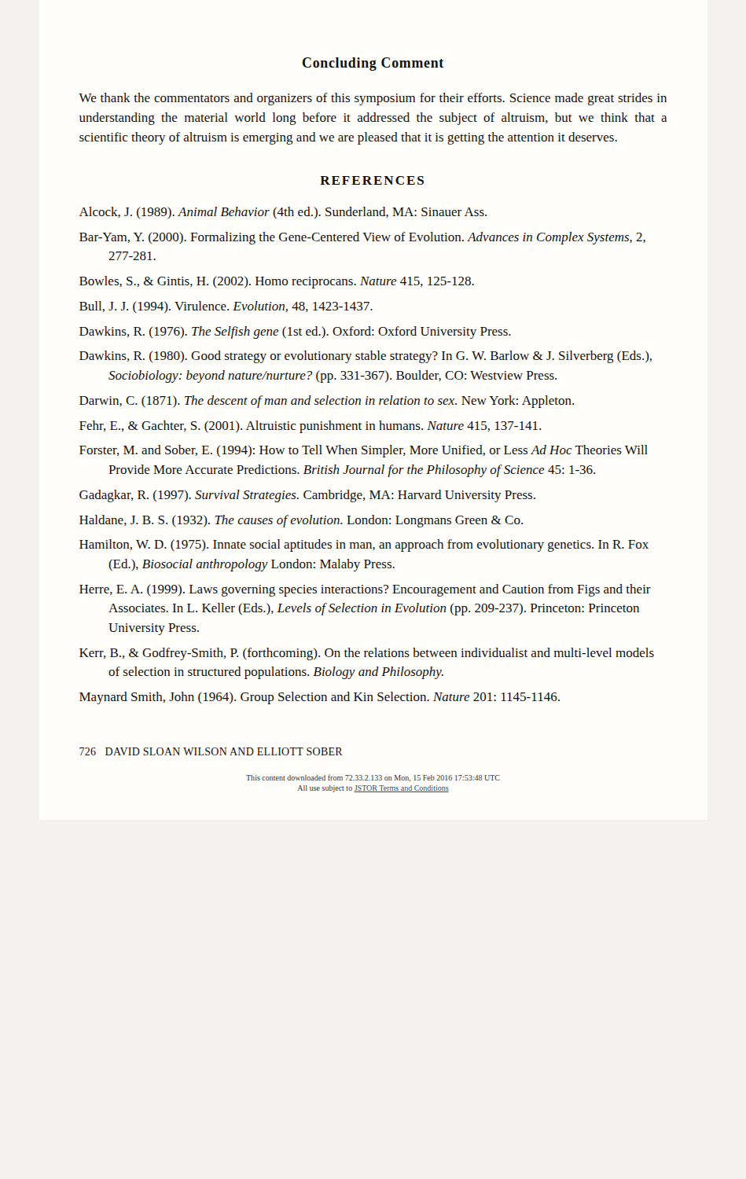Concluding Comment
We thank the commentators and organizers of this symposium for their efforts. Science made great strides in understanding the material world long before it addressed the subject of altruism, but we think that a scientific theory of altruism is emerging and we are pleased that it is getting the attention it deserves.
REFERENCES
Alcock, J. (1989). Animal Behavior (4th ed.). Sunderland, MA: Sinauer Ass.
Bar-Yam, Y. (2000). Formalizing the Gene-Centered View of Evolution. Advances in Complex Systems, 2, 277-281.
Bowles, S., & Gintis, H. (2002). Homo reciprocans. Nature 415, 125-128.
Bull, J. J. (1994). Virulence. Evolution, 48, 1423-1437.
Dawkins, R. (1976). The Selfish gene (1st ed.). Oxford: Oxford University Press.
Dawkins, R. (1980). Good strategy or evolutionary stable strategy? In G. W. Barlow & J. Silverberg (Eds.), Sociobiology: beyond nature/nurture? (pp. 331-367). Boulder, CO: Westview Press.
Darwin, C. (1871). The descent of man and selection in relation to sex. New York: Appleton.
Fehr, E., & Gachter, S. (2001). Altruistic punishment in humans. Nature 415, 137-141.
Forster, M. and Sober, E. (1994): How to Tell When Simpler, More Unified, or Less Ad Hoc Theories Will Provide More Accurate Predictions. British Journal for the Philosophy of Science 45: 1-36.
Gadagkar, R. (1997). Survival Strategies. Cambridge, MA: Harvard University Press.
Haldane, J. B. S. (1932). The causes of evolution. London: Longmans Green & Co.
Hamilton, W. D. (1975). Innate social aptitudes in man, an approach from evolutionary genetics. In R. Fox (Ed.), Biosocial anthropology London: Malaby Press.
Herre, E. A. (1999). Laws governing species interactions? Encouragement and Caution from Figs and their Associates. In L. Keller (Eds.), Levels of Selection in Evolution (pp. 209-237). Princeton: Princeton University Press.
Kerr, B., & Godfrey-Smith, P. (forthcoming). On the relations between individualist and multi-level models of selection in structured populations. Biology and Philosophy.
Maynard Smith, John (1964). Group Selection and Kin Selection. Nature 201: 1145-1146.
726 DAVID SLOAN WILSON AND ELLIOTT SOBER
This content downloaded from 72.33.2.133 on Mon, 15 Feb 2016 17:53:48 UTC
All use subject to JSTOR Terms and Conditions